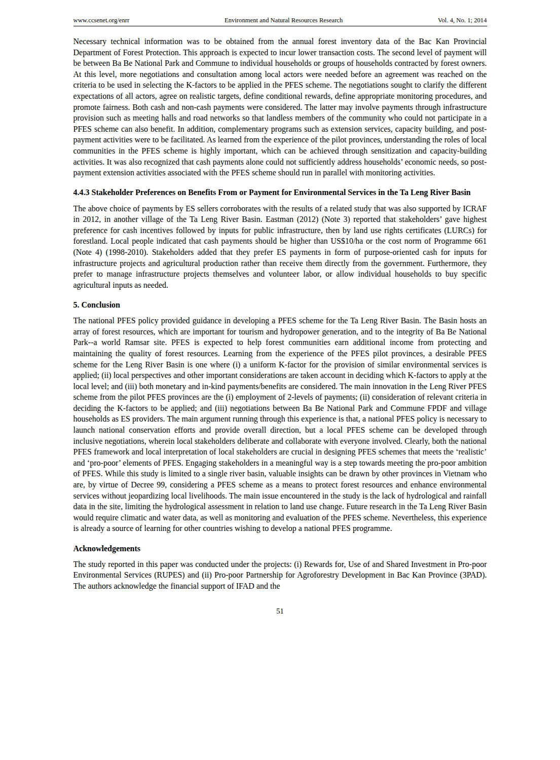www.ccsenet.org/enrr Environment and Natural Resources Research Vol. 4, No. 1; 2014
Necessary technical information was to be obtained from the annual forest inventory data of the Bac Kan Provincial Department of Forest Protection. This approach is expected to incur lower transaction costs. The second level of payment will be between Ba Be National Park and Commune to individual households or groups of households contracted by forest owners. At this level, more negotiations and consultation among local actors were needed before an agreement was reached on the criteria to be used in selecting the K-factors to be applied in the PFES scheme. The negotiations sought to clarify the different expectations of all actors, agree on realistic targets, define conditional rewards, define appropriate monitoring procedures, and promote fairness. Both cash and non-cash payments were considered. The latter may involve payments through infrastructure provision such as meeting halls and road networks so that landless members of the community who could not participate in a PFES scheme can also benefit. In addition, complementary programs such as extension services, capacity building, and post-payment activities were to be facilitated. As learned from the experience of the pilot provinces, understanding the roles of local communities in the PFES scheme is highly important, which can be achieved through sensitization and capacity-building activities. It was also recognized that cash payments alone could not sufficiently address households’ economic needs, so post-payment extension activities associated with the PFES scheme should run in parallel with monitoring activities.
4.4.3 Stakeholder Preferences on Benefits From or Payment for Environmental Services in the Ta Leng River Basin
The above choice of payments by ES sellers corroborates with the results of a related study that was also supported by ICRAF in 2012, in another village of the Ta Leng River Basin. Eastman (2012) (Note 3) reported that stakeholders’ gave highest preference for cash incentives followed by inputs for public infrastructure, then by land use rights certificates (LURCs) for forestland. Local people indicated that cash payments should be higher than US$10/ha or the cost norm of Programme 661 (Note 4) (1998-2010). Stakeholders added that they prefer ES payments in form of purpose-oriented cash for inputs for infrastructure projects and agricultural production rather than receive them directly from the government. Furthermore, they prefer to manage infrastructure projects themselves and volunteer labor, or allow individual households to buy specific agricultural inputs as needed.
5. Conclusion
The national PFES policy provided guidance in developing a PFES scheme for the Ta Leng River Basin. The Basin hosts an array of forest resources, which are important for tourism and hydropower generation, and to the integrity of Ba Be National Park--a world Ramsar site. PFES is expected to help forest communities earn additional income from protecting and maintaining the quality of forest resources. Learning from the experience of the PFES pilot provinces, a desirable PFES scheme for the Leng River Basin is one where (i) a uniform K-factor for the provision of similar environmental services is applied; (ii) local perspectives and other important considerations are taken account in deciding which K-factors to apply at the local level; and (iii) both monetary and in-kind payments/benefits are considered. The main innovation in the Leng River PFES scheme from the pilot PFES provinces are the (i) employment of 2-levels of payments; (ii) consideration of relevant criteria in deciding the K-factors to be applied; and (iii) negotiations between Ba Be National Park and Commune FPDF and village households as ES providers. The main argument running through this experience is that, a national PFES policy is necessary to launch national conservation efforts and provide overall direction, but a local PFES scheme can be developed through inclusive negotiations, wherein local stakeholders deliberate and collaborate with everyone involved. Clearly, both the national PFES framework and local interpretation of local stakeholders are crucial in designing PFES schemes that meets the ‘realistic’ and ‘pro-poor’ elements of PFES. Engaging stakeholders in a meaningful way is a step towards meeting the pro-poor ambition of PFES. While this study is limited to a single river basin, valuable insights can be drawn by other provinces in Vietnam who are, by virtue of Decree 99, considering a PFES scheme as a means to protect forest resources and enhance environmental services without jeopardizing local livelihoods. The main issue encountered in the study is the lack of hydrological and rainfall data in the site, limiting the hydrological assessment in relation to land use change. Future research in the Ta Leng River Basin would require climatic and water data, as well as monitoring and evaluation of the PFES scheme. Nevertheless, this experience is already a source of learning for other countries wishing to develop a national PFES programme.
Acknowledgements
The study reported in this paper was conducted under the projects: (i) Rewards for, Use of and Shared Investment in Pro-poor Environmental Services (RUPES) and (ii) Pro-poor Partnership for Agroforestry Development in Bac Kan Province (3PAD). The authors acknowledge the financial support of IFAD and the
51